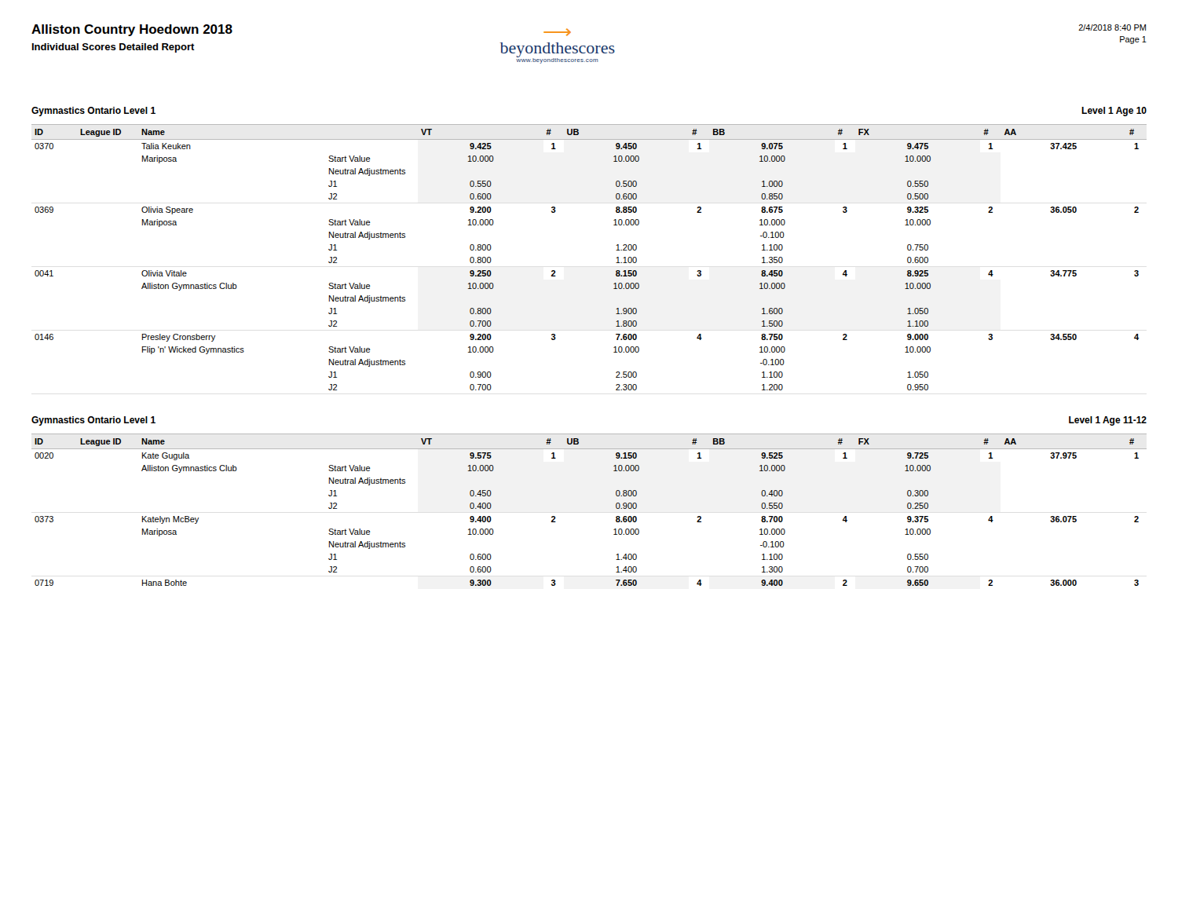Alliston Country Hoedown 2018
Individual Scores Detailed Report
⟶
beyondthescores
www.beyondthescores.com
2/4/2018 8:40 PM
Page 1
Gymnastics Ontario Level 1
Level 1 Age 10
| ID | League ID | Name | | VT | # | UB | # | BB | # | FX | # | AA | # |
| --- | --- | --- | --- | --- | --- | --- | --- | --- | --- | --- | --- | --- | --- |
| 0370 | | Talia Keuken | | 9.425 | 1 | 9.450 | 1 | 9.075 | 1 | 9.475 | 1 | 37.425 | 1 |
| | | Mariposa | Start Value | 10.000 | | 10.000 | | 10.000 | | 10.000 | | | |
| | | | Neutral Adjustments | | | | | | | | | | |
| | | | J1 | 0.550 | | 0.500 | | 1.000 | | 0.550 | | | |
| | | | J2 | 0.600 | | 0.600 | | 0.850 | | 0.500 | | | |
| 0369 | | Olivia Speare | | 9.200 | 3 | 8.850 | 2 | 8.675 | 3 | 9.325 | 2 | 36.050 | 2 |
| | | Mariposa | Start Value | 10.000 | | 10.000 | | 10.000 | | 10.000 | | | |
| | | | Neutral Adjustments | | | | | -0.100 | | | | | |
| | | | J1 | 0.800 | | 1.200 | | 1.100 | | 0.750 | | | |
| | | | J2 | 0.800 | | 1.100 | | 1.350 | | 0.600 | | | |
| 0041 | | Olivia Vitale | | 9.250 | 2 | 8.150 | 3 | 8.450 | 4 | 8.925 | 4 | 34.775 | 3 |
| | | Alliston Gymnastics Club | Start Value | 10.000 | | 10.000 | | 10.000 | | 10.000 | | | |
| | | | Neutral Adjustments | | | | | | | | | | |
| | | | J1 | 0.800 | | 1.900 | | 1.600 | | 1.050 | | | |
| | | | J2 | 0.700 | | 1.800 | | 1.500 | | 1.100 | | | |
| 0146 | | Presley Cronsberry | | 9.200 | 3 | 7.600 | 4 | 8.750 | 2 | 9.000 | 3 | 34.550 | 4 |
| | | Flip 'n' Wicked Gymnastics | Start Value | 10.000 | | 10.000 | | 10.000 | | 10.000 | | | |
| | | | Neutral Adjustments | | | | | -0.100 | | | | | |
| | | | J1 | 0.900 | | 2.500 | | 1.100 | | 1.050 | | | |
| | | | J2 | 0.700 | | 2.300 | | 1.200 | | 0.950 | | | |
Gymnastics Ontario Level 1
Level 1 Age 11-12
| ID | League ID | Name | | VT | # | UB | # | BB | # | FX | # | AA | # |
| --- | --- | --- | --- | --- | --- | --- | --- | --- | --- | --- | --- | --- | --- |
| 0020 | | Kate Gugula | | 9.575 | 1 | 9.150 | 1 | 9.525 | 1 | 9.725 | 1 | 37.975 | 1 |
| | | Alliston Gymnastics Club | Start Value | 10.000 | | 10.000 | | 10.000 | | 10.000 | | | |
| | | | Neutral Adjustments | | | | | | | | | | |
| | | | J1 | 0.450 | | 0.800 | | 0.400 | | 0.300 | | | |
| | | | J2 | 0.400 | | 0.900 | | 0.550 | | 0.250 | | | |
| 0373 | | Katelyn McBey | | 9.400 | 2 | 8.600 | 2 | 8.700 | 4 | 9.375 | 4 | 36.075 | 2 |
| | | Mariposa | Start Value | 10.000 | | 10.000 | | 10.000 | | 10.000 | | | |
| | | | Neutral Adjustments | | | | | -0.100 | | | | | |
| | | | J1 | 0.600 | | 1.400 | | 1.100 | | 0.550 | | | |
| | | | J2 | 0.600 | | 1.400 | | 1.300 | | 0.700 | | | |
| 0719 | | Hana Bohte | | 9.300 | 3 | 7.650 | 4 | 9.400 | 2 | 9.650 | 2 | 36.000 | 3 |